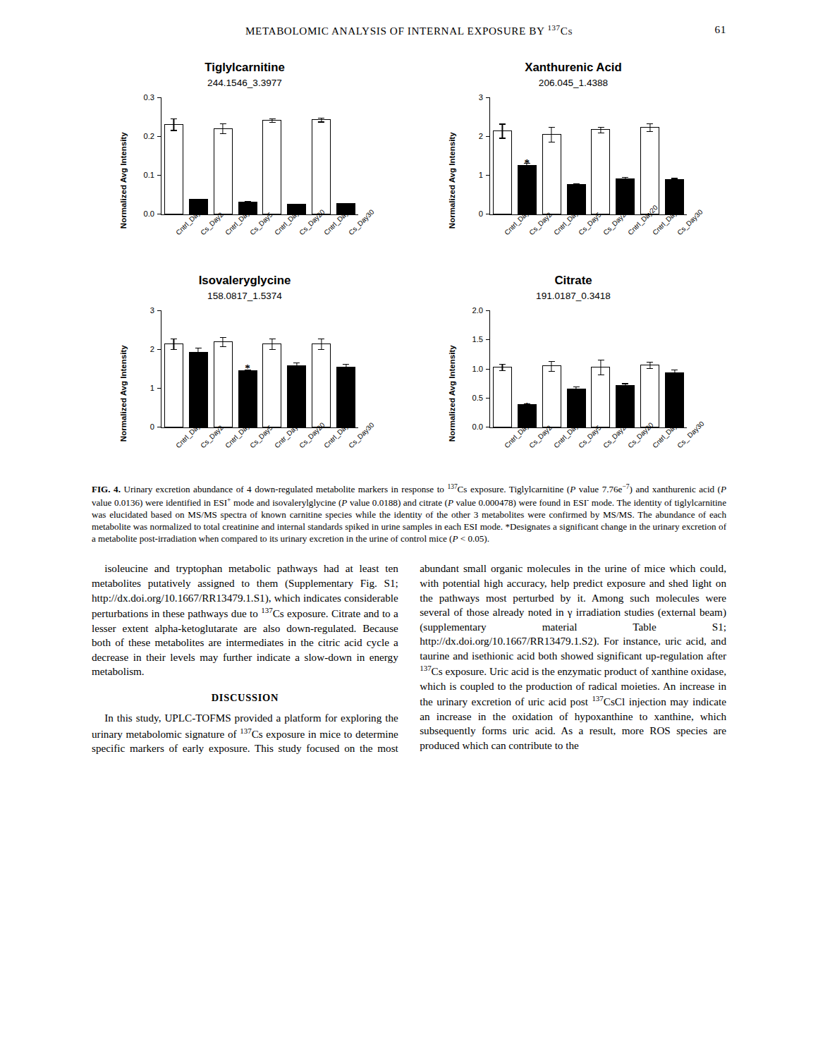METABOLOMIC ANALYSIS OF INTERNAL EXPOSURE BY 137Cs 61
Tiglylcarnitine
244.1546_3.3977
Normalized Avg Intensity
0.0
0.1
0.2
0.3
*
Cntrl_Day2
Cs_Day2
Cntrl_Day5
Cs_Day5
Cntrl_Day20
Cs_Day20
Cntrl_Day30
Cs_Day30
Xanthurenic Acid
206.045_1.4388
Normalized Avg Intensity
0
1
2
3
*
Cntrl_Day2
Cs_Day2
Cntrl_Day5
Cs_Day5
Cs_Day20
Cntrl_Day20
Cntrl_Day30
Cs_Day30
Isovaleryglycine
158.0817_1.5374
Normalized Avg Intensity
0
1
2
3
*
Cntrl_Day2
Cs_Day2
Cntrl_Day5
Cs_Day5
Cntr_Day20
Cs_Day20
Cntrl_Day30
Cs_Day30
Citrate
191.0187_0.3418
Normalized Avg Intensity
0.0
0.5
1.0
1.5
2.0
*
Cntrl_Day2
Cs_Day2
Cntrl_Day5
Cs_Day5
Cs_Day20
Cs_Day20
Cntrl_Day30
Cs_ Day30
FIG. 4. Urinary excretion abundance of 4 down-regulated metabolite markers in response to 137Cs exposure. Tiglylcarnitine (P value 7.76e−7) and xanthurenic acid (P value 0.0136) were identified in ESI+ mode and isovalerylglycine (P value 0.0188) and citrate (P value 0.000478) were found in ESI- mode. The identity of tiglylcarnitine was elucidated based on MS/MS spectra of known carnitine species while the identity of the other 3 metabolites were confirmed by MS/MS. The abundance of each metabolite was normalized to total creatinine and internal standards spiked in urine samples in each ESI mode. *Designates a significant change in the urinary excretion of a metabolite post-irradiation when compared to its urinary excretion in the urine of control mice (P < 0.05).
isoleucine and tryptophan metabolic pathways had at least ten metabolites putatively assigned to them (Supplementary Fig. S1; http://dx.doi.org/10.1667/RR13479.1.S1), which indicates considerable perturbations in these pathways due to 137Cs exposure. Citrate and to a lesser extent alpha-ketoglutarate are also down-regulated. Because both of these metabolites are intermediates in the citric acid cycle a decrease in their levels may further indicate a slow-down in energy metabolism.
DISCUSSION
In this study, UPLC-TOFMS provided a platform for exploring the urinary metabolomic signature of 137Cs exposure in mice to determine specific markers of early exposure. This study focused on the most abundant small organic molecules in the urine of mice which could, with potential high accuracy, help predict exposure and shed light on the pathways most perturbed by it. Among such molecules were several of those already noted in γ irradiation studies (external beam) (supplementary material Table S1; http://dx.doi.org/10.1667/RR13479.1.S2). For instance, uric acid, and taurine and isethionic acid both showed significant up-regulation after 137Cs exposure. Uric acid is the enzymatic product of xanthine oxidase, which is coupled to the production of radical moieties. An increase in the urinary excretion of uric acid post 137CsCl injection may indicate an increase in the oxidation of hypoxanthine to xanthine, which subsequently forms uric acid. As a result, more ROS species are produced which can contribute to the